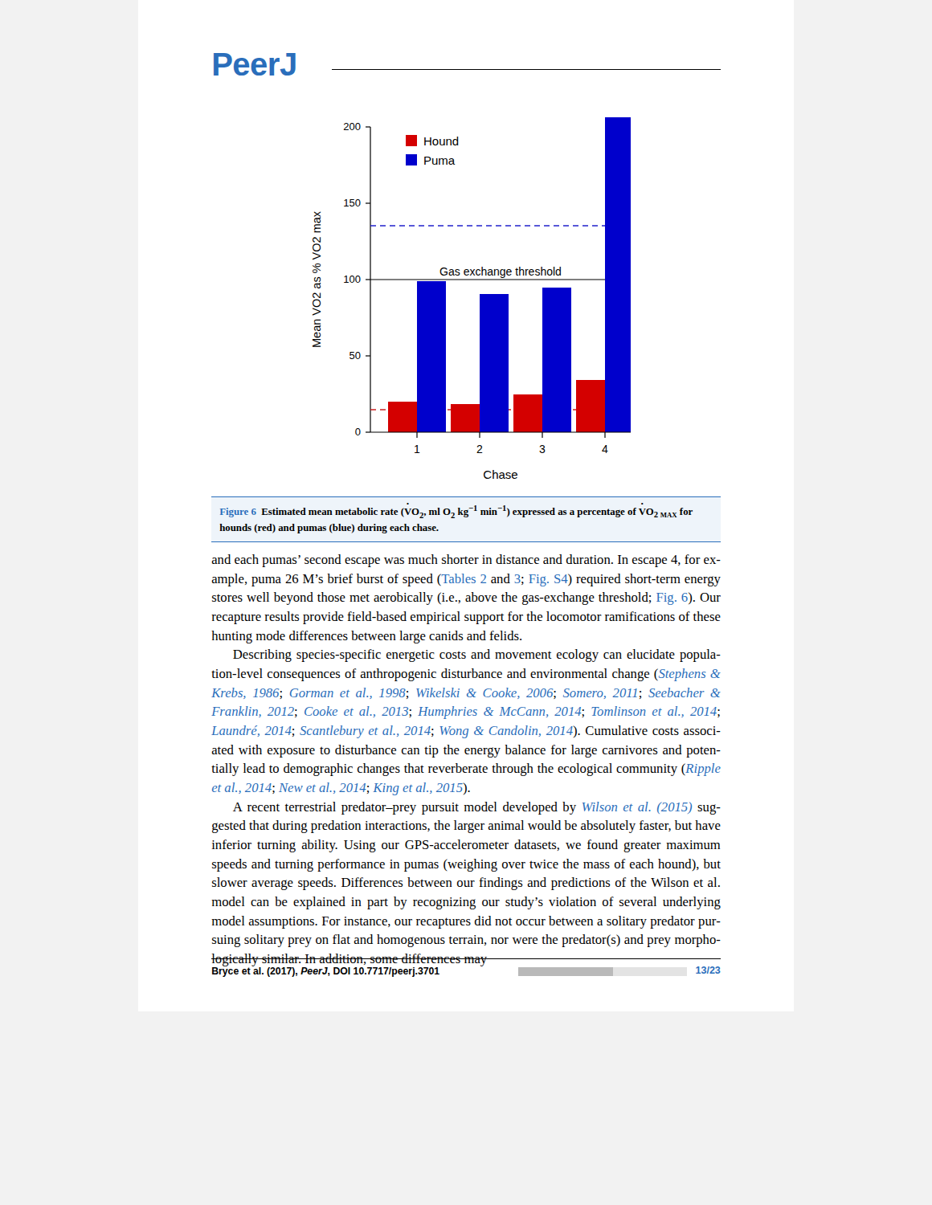PeerJ
0 50 100 150 200 Mean VO2 as % VO2 max Gas exchange threshold 1 2 3 4 Chase Hound Puma
Figure 6 Estimated mean metabolic rate (VO2, ml O2 kg−1 min−1) expressed as a percentage of VO2 MAX for hounds (red) and pumas (blue) during each chase.
and each pumas’ second escape was much shorter in distance and duration. In escape 4, for example, puma 26 M’s brief burst of speed (Tables 2 and 3; Fig. S4) required short-term energy stores well beyond those met aerobically (i.e., above the gas-exchange threshold; Fig. 6). Our recapture results provide field-based empirical support for the locomotor ramifications of these hunting mode differences between large canids and felids.
Describing species-specific energetic costs and movement ecology can elucidate population-level consequences of anthropogenic disturbance and environmental change (Stephens & Krebs, 1986; Gorman et al., 1998; Wikelski & Cooke, 2006; Somero, 2011; Seebacher & Franklin, 2012; Cooke et al., 2013; Humphries & McCann, 2014; Tomlinson et al., 2014; Laundré, 2014; Scantlebury et al., 2014; Wong & Candolin, 2014). Cumulative costs associated with exposure to disturbance can tip the energy balance for large carnivores and potentially lead to demographic changes that reverberate through the ecological community (Ripple et al., 2014; New et al., 2014; King et al., 2015).
A recent terrestrial predator–prey pursuit model developed by Wilson et al. (2015) suggested that during predation interactions, the larger animal would be absolutely faster, but have inferior turning ability. Using our GPS-accelerometer datasets, we found greater maximum speeds and turning performance in pumas (weighing over twice the mass of each hound), but slower average speeds. Differences between our findings and predictions of the Wilson et al. model can be explained in part by recognizing our study’s violation of several underlying model assumptions. For instance, our recaptures did not occur between a solitary predator pursuing solitary prey on flat and homogenous terrain, nor were the predator(s) and prey morphologically similar. In addition, some differences may
Bryce et al. (2017), PeerJ, DOI 10.7717/peerj.3701
13/23